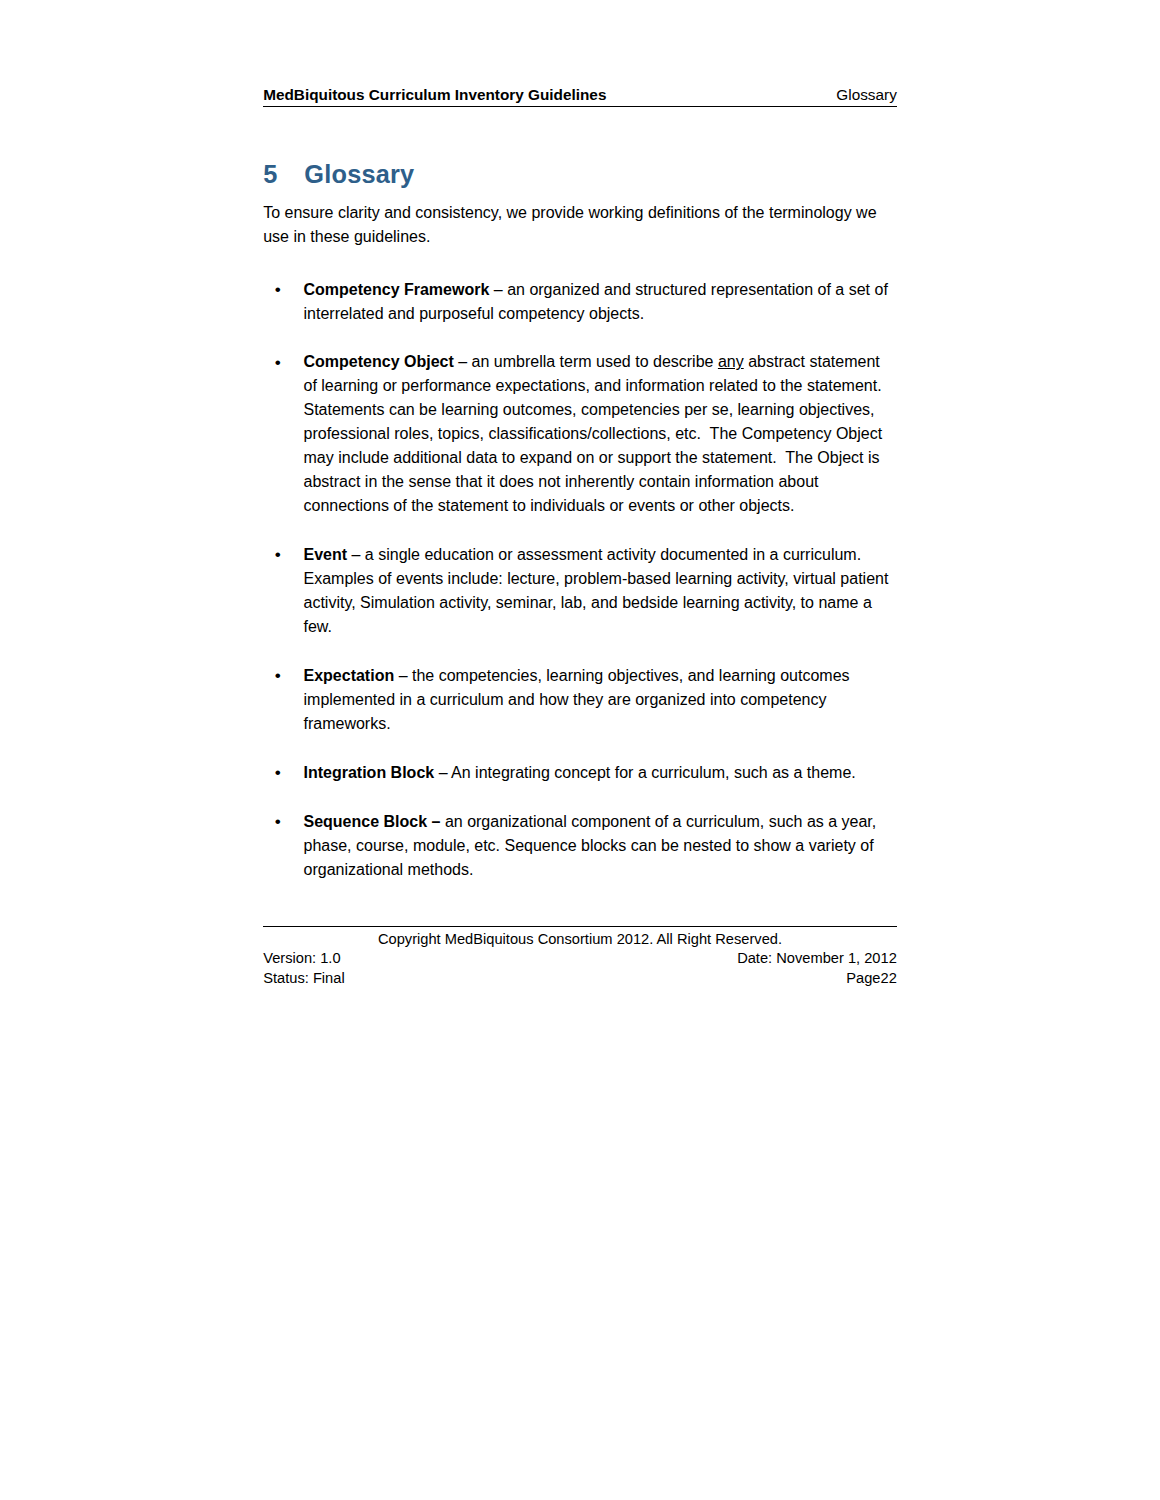MedBiquitous Curriculum Inventory Guidelines Glossary
5 Glossary
To ensure clarity and consistency, we provide working definitions of the terminology we use in these guidelines.
Competency Framework – an organized and structured representation of a set of interrelated and purposeful competency objects.
Competency Object – an umbrella term used to describe any abstract statement of learning or performance expectations, and information related to the statement. Statements can be learning outcomes, competencies per se, learning objectives, professional roles, topics, classifications/collections, etc. The Competency Object may include additional data to expand on or support the statement. The Object is abstract in the sense that it does not inherently contain information about connections of the statement to individuals or events or other objects.
Event – a single education or assessment activity documented in a curriculum. Examples of events include: lecture, problem-based learning activity, virtual patient activity, Simulation activity, seminar, lab, and bedside learning activity, to name a few.
Expectation – the competencies, learning objectives, and learning outcomes implemented in a curriculum and how they are organized into competency frameworks.
Integration Block – An integrating concept for a curriculum, such as a theme.
Sequence Block – an organizational component of a curriculum, such as a year, phase, course, module, etc. Sequence blocks can be nested to show a variety of organizational methods.
Copyright MedBiquitous Consortium 2012. All Right Reserved.
Version: 1.0
Status: Final
Date: November 1, 2012
Page22